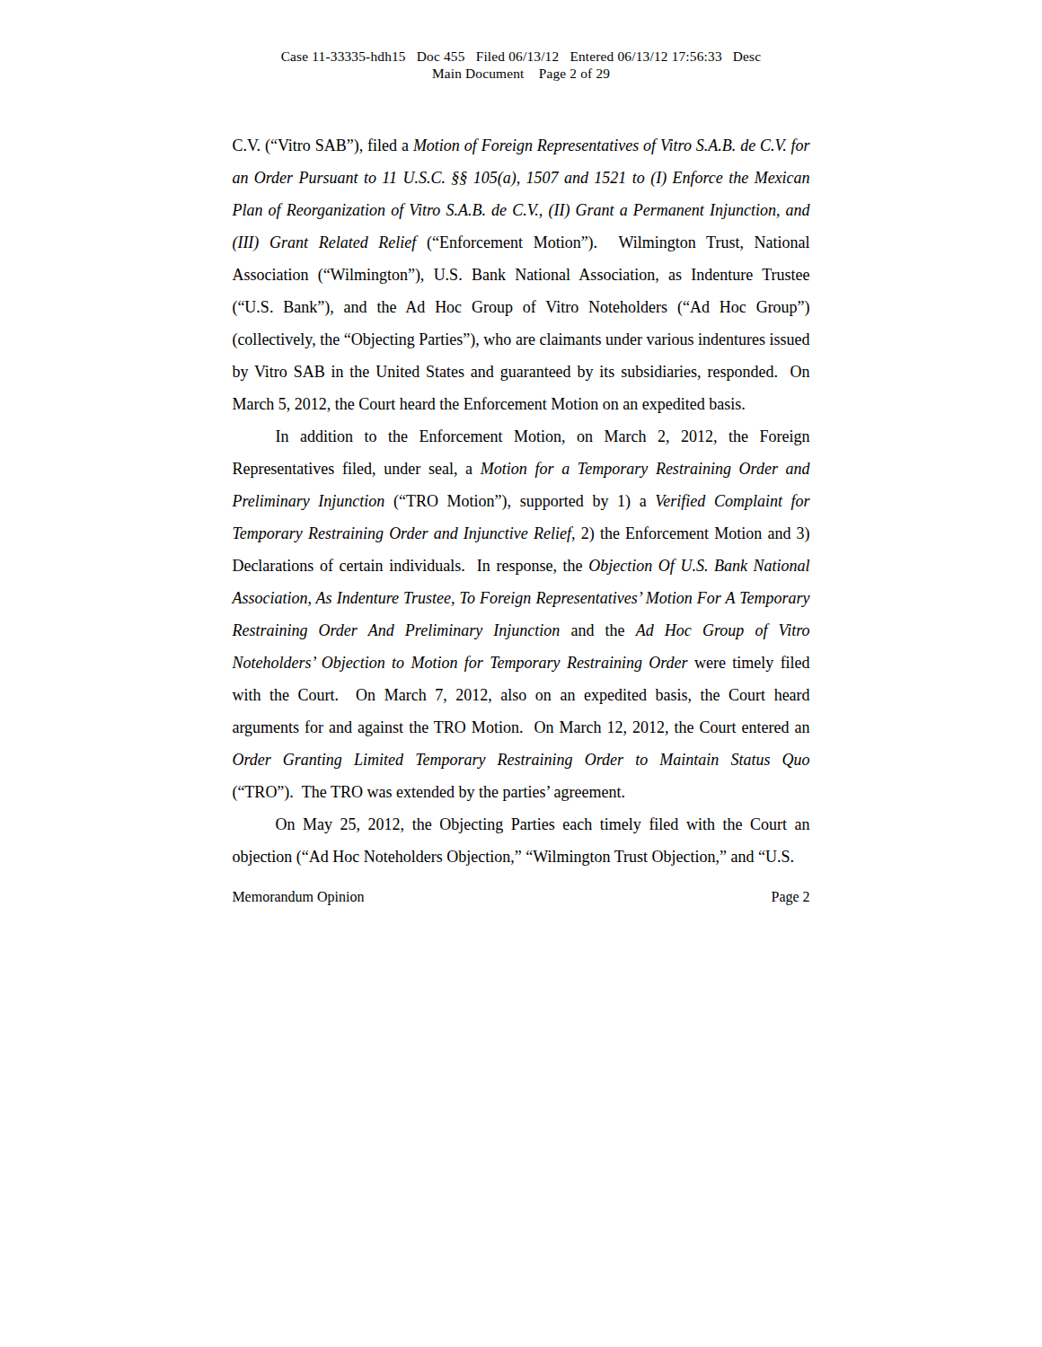Case 11-33335-hdh15 Doc 455 Filed 06/13/12 Entered 06/13/12 17:56:33 Desc
Main Document Page 2 of 29
C.V. (“Vitro SAB”), filed a Motion of Foreign Representatives of Vitro S.A.B. de C.V. for an Order Pursuant to 11 U.S.C. §§ 105(a), 1507 and 1521 to (I) Enforce the Mexican Plan of Reorganization of Vitro S.A.B. de C.V., (II) Grant a Permanent Injunction, and (III) Grant Related Relief (“Enforcement Motion”). Wilmington Trust, National Association (“Wilmington”), U.S. Bank National Association, as Indenture Trustee (“U.S. Bank”), and the Ad Hoc Group of Vitro Noteholders (“Ad Hoc Group”) (collectively, the “Objecting Parties”), who are claimants under various indentures issued by Vitro SAB in the United States and guaranteed by its subsidiaries, responded. On March 5, 2012, the Court heard the Enforcement Motion on an expedited basis.
In addition to the Enforcement Motion, on March 2, 2012, the Foreign Representatives filed, under seal, a Motion for a Temporary Restraining Order and Preliminary Injunction (“TRO Motion”), supported by 1) a Verified Complaint for Temporary Restraining Order and Injunctive Relief, 2) the Enforcement Motion and 3) Declarations of certain individuals. In response, the Objection Of U.S. Bank National Association, As Indenture Trustee, To Foreign Representatives’ Motion For A Temporary Restraining Order And Preliminary Injunction and the Ad Hoc Group of Vitro Noteholders’ Objection to Motion for Temporary Restraining Order were timely filed with the Court. On March 7, 2012, also on an expedited basis, the Court heard arguments for and against the TRO Motion. On March 12, 2012, the Court entered an Order Granting Limited Temporary Restraining Order to Maintain Status Quo (“TRO”). The TRO was extended by the parties’ agreement.
On May 25, 2012, the Objecting Parties each timely filed with the Court an objection (“Ad Hoc Noteholders Objection,” “Wilmington Trust Objection,” and “U.S.
Memorandum Opinion Page 2